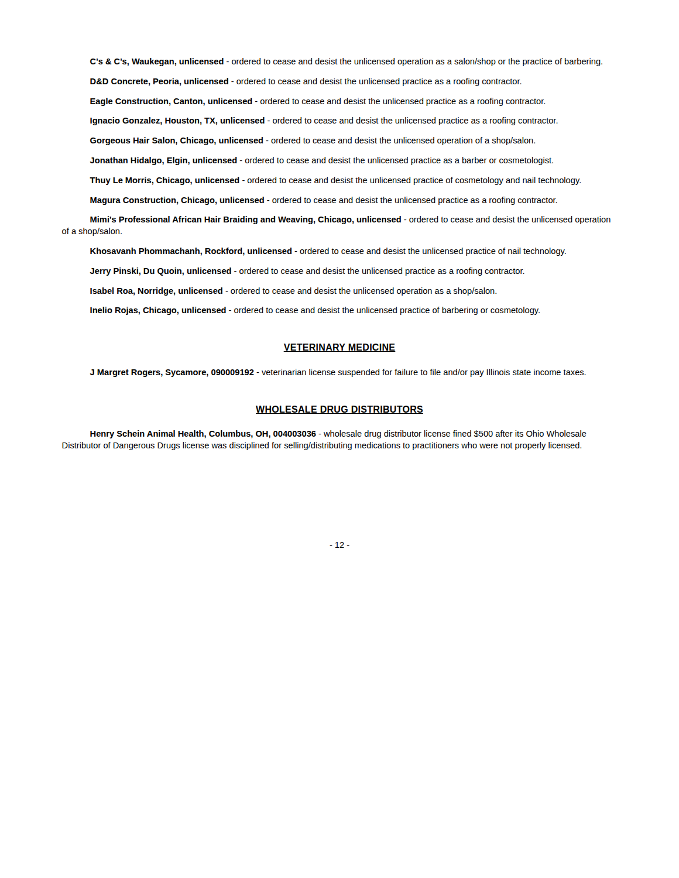C's & C's, Waukegan, unlicensed - ordered to cease and desist the unlicensed operation as a salon/shop or the practice of barbering.
D&D Concrete, Peoria, unlicensed - ordered to cease and desist the unlicensed practice as a roofing contractor.
Eagle Construction, Canton, unlicensed - ordered to cease and desist the unlicensed practice as a roofing contractor.
Ignacio Gonzalez, Houston, TX, unlicensed - ordered to cease and desist the unlicensed practice as a roofing contractor.
Gorgeous Hair Salon, Chicago, unlicensed - ordered to cease and desist the unlicensed operation of a shop/salon.
Jonathan Hidalgo, Elgin, unlicensed - ordered to cease and desist the unlicensed practice as a barber or cosmetologist.
Thuy Le Morris, Chicago, unlicensed - ordered to cease and desist the unlicensed practice of cosmetology and nail technology.
Magura Construction, Chicago, unlicensed - ordered to cease and desist the unlicensed practice as a roofing contractor.
Mimi's Professional African Hair Braiding and Weaving, Chicago, unlicensed - ordered to cease and desist the unlicensed operation of a shop/salon.
Khosavanh Phommachanh, Rockford, unlicensed - ordered to cease and desist the unlicensed practice of nail technology.
Jerry Pinski, Du Quoin, unlicensed - ordered to cease and desist the unlicensed practice as a roofing contractor.
Isabel Roa, Norridge, unlicensed - ordered to cease and desist the unlicensed operation as a shop/salon.
Inelio Rojas, Chicago, unlicensed - ordered to cease and desist the unlicensed practice of barbering or cosmetology.
VETERINARY MEDICINE
J Margret Rogers, Sycamore, 090009192 - veterinarian license suspended for failure to file and/or pay Illinois state income taxes.
WHOLESALE DRUG DISTRIBUTORS
Henry Schein Animal Health, Columbus, OH, 004003036 - wholesale drug distributor license fined $500 after its Ohio Wholesale Distributor of Dangerous Drugs license was disciplined for selling/distributing medications to practitioners who were not properly licensed.
- 12 -